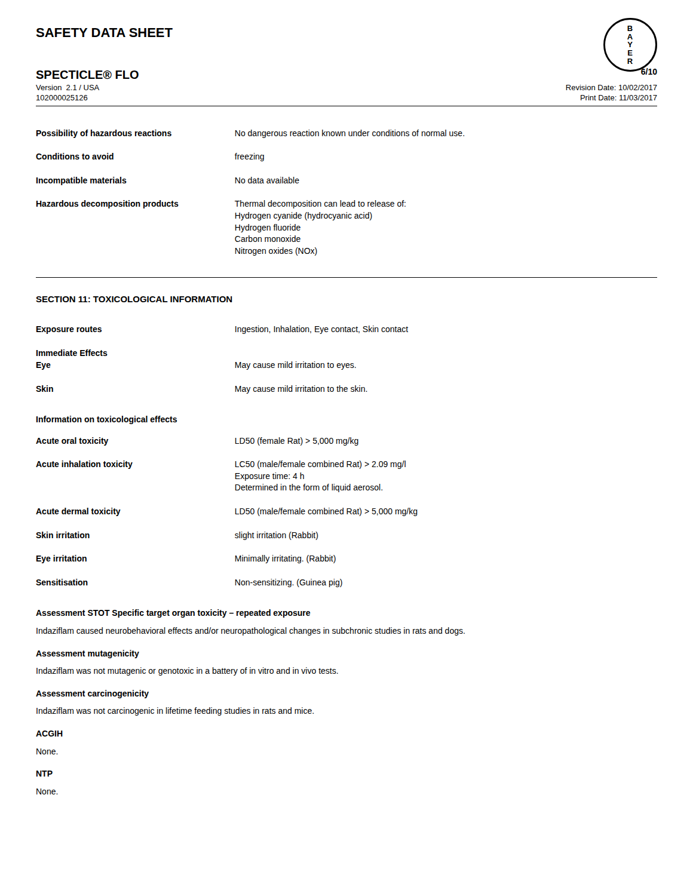BAYER
SAFETY DATA SHEET
SPECTICLE® FLO
6/10
Version 2.1 / USA
102000025126
Revision Date: 10/02/2017
Print Date: 11/03/2017
| Possibility of hazardous reactions | No dangerous reaction known under conditions of normal use. |
| Conditions to avoid | freezing |
| Incompatible materials | No data available |
| Hazardous decomposition products | Thermal decomposition can lead to release of: Hydrogen cyanide (hydrocyanic acid) Hydrogen fluoride Carbon monoxide Nitrogen oxides (NOx) |
SECTION 11: TOXICOLOGICAL INFORMATION
| Exposure routes | Ingestion, Inhalation, Eye contact, Skin contact |
| Immediate Effects Eye | May cause mild irritation to eyes. |
| Skin | May cause mild irritation to the skin. |
Information on toxicological effects
| Acute oral toxicity | LD50 (female Rat) > 5,000 mg/kg |
| Acute inhalation toxicity | LC50 (male/female combined Rat) > 2.09 mg/l Exposure time: 4 h Determined in the form of liquid aerosol. |
| Acute dermal toxicity | LD50 (male/female combined Rat) > 5,000 mg/kg |
| Skin irritation | slight irritation (Rabbit) |
| Eye irritation | Minimally irritating. (Rabbit) |
| Sensitisation | Non-sensitizing. (Guinea pig) |
Assessment STOT Specific target organ toxicity – repeated exposure
Indaziflam caused neurobehavioral effects and/or neuropathological changes in subchronic studies in rats and dogs.
Assessment mutagenicity
Indaziflam was not mutagenic or genotoxic in a battery of in vitro and in vivo tests.
Assessment carcinogenicity
Indaziflam was not carcinogenic in lifetime feeding studies in rats and mice.
ACGIH
None.
NTP
None.